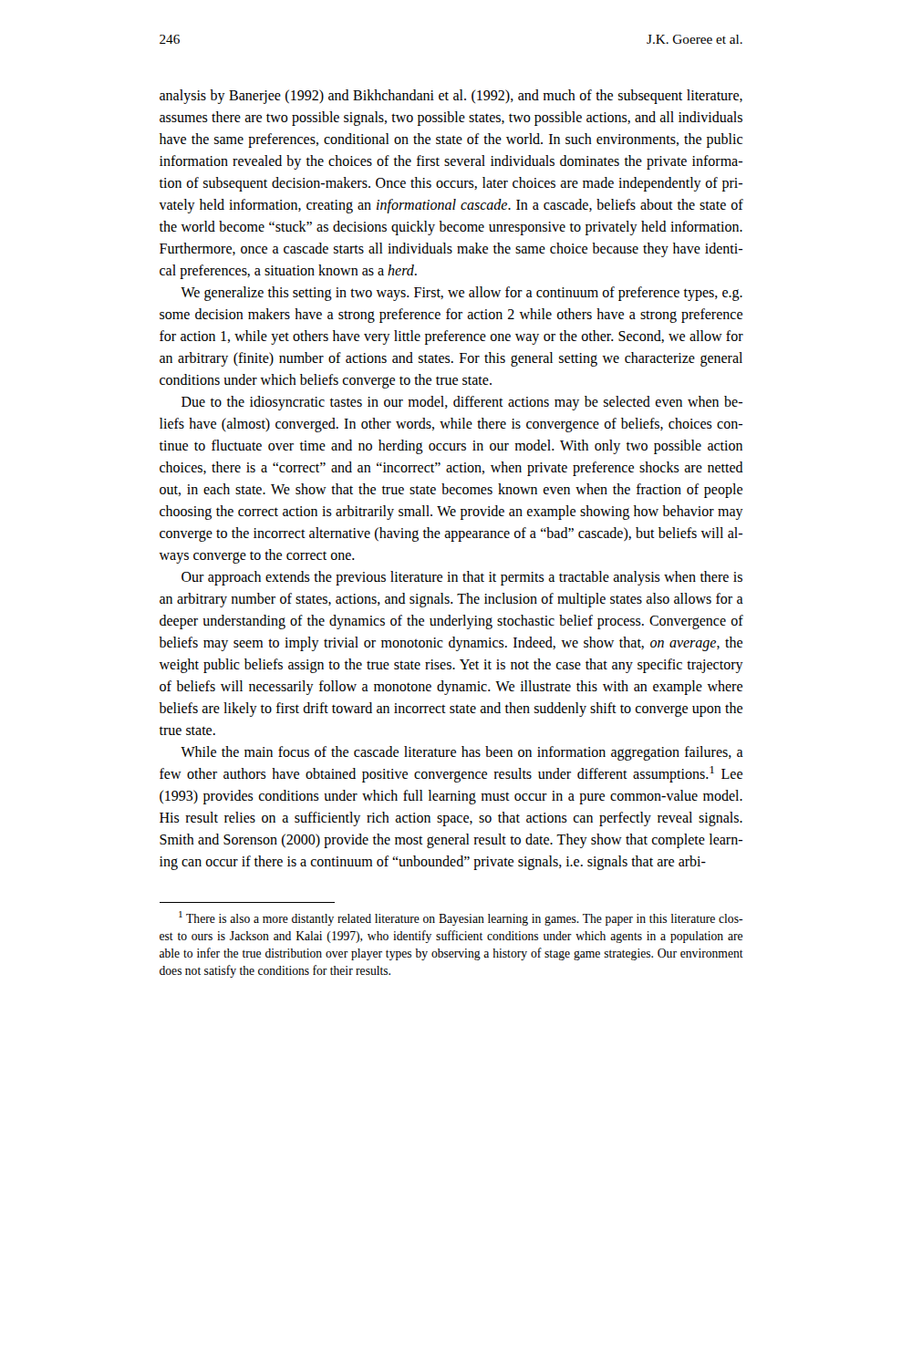246 J.K. Goeree et al.
analysis by Banerjee (1992) and Bikhchandani et al. (1992), and much of the subsequent literature, assumes there are two possible signals, two possible states, two possible actions, and all individuals have the same preferences, conditional on the state of the world. In such environments, the public information revealed by the choices of the first several individuals dominates the private information of subsequent decision-makers. Once this occurs, later choices are made independently of privately held information, creating an informational cascade. In a cascade, beliefs about the state of the world become “stuck” as decisions quickly become unresponsive to privately held information. Furthermore, once a cascade starts all individuals make the same choice because they have identical preferences, a situation known as a herd.
We generalize this setting in two ways. First, we allow for a continuum of preference types, e.g. some decision makers have a strong preference for action 2 while others have a strong preference for action 1, while yet others have very little preference one way or the other. Second, we allow for an arbitrary (finite) number of actions and states. For this general setting we characterize general conditions under which beliefs converge to the true state.
Due to the idiosyncratic tastes in our model, different actions may be selected even when beliefs have (almost) converged. In other words, while there is convergence of beliefs, choices continue to fluctuate over time and no herding occurs in our model. With only two possible action choices, there is a “correct” and an “incorrect” action, when private preference shocks are netted out, in each state. We show that the true state becomes known even when the fraction of people choosing the correct action is arbitrarily small. We provide an example showing how behavior may converge to the incorrect alternative (having the appearance of a “bad” cascade), but beliefs will always converge to the correct one.
Our approach extends the previous literature in that it permits a tractable analysis when there is an arbitrary number of states, actions, and signals. The inclusion of multiple states also allows for a deeper understanding of the dynamics of the underlying stochastic belief process. Convergence of beliefs may seem to imply trivial or monotonic dynamics. Indeed, we show that, on average, the weight public beliefs assign to the true state rises. Yet it is not the case that any specific trajectory of beliefs will necessarily follow a monotone dynamic. We illustrate this with an example where beliefs are likely to first drift toward an incorrect state and then suddenly shift to converge upon the true state.
While the main focus of the cascade literature has been on information aggregation failures, a few other authors have obtained positive convergence results under different assumptions.1 Lee (1993) provides conditions under which full learning must occur in a pure common-value model. His result relies on a sufficiently rich action space, so that actions can perfectly reveal signals. Smith and Sorenson (2000) provide the most general result to date. They show that complete learning can occur if there is a continuum of “unbounded” private signals, i.e. signals that are arbi-
1 There is also a more distantly related literature on Bayesian learning in games. The paper in this literature closest to ours is Jackson and Kalai (1997), who identify sufficient conditions under which agents in a population are able to infer the true distribution over player types by observing a history of stage game strategies. Our environment does not satisfy the conditions for their results.